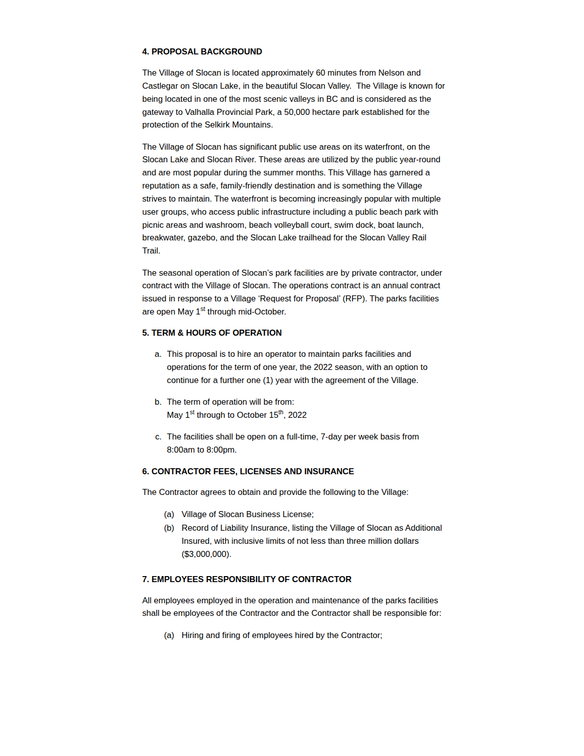4. PROPOSAL BACKGROUND
The Village of Slocan is located approximately 60 minutes from Nelson and Castlegar on Slocan Lake, in the beautiful Slocan Valley. The Village is known for being located in one of the most scenic valleys in BC and is considered as the gateway to Valhalla Provincial Park, a 50,000 hectare park established for the protection of the Selkirk Mountains.
The Village of Slocan has significant public use areas on its waterfront, on the Slocan Lake and Slocan River. These areas are utilized by the public year-round and are most popular during the summer months. This Village has garnered a reputation as a safe, family-friendly destination and is something the Village strives to maintain. The waterfront is becoming increasingly popular with multiple user groups, who access public infrastructure including a public beach park with picnic areas and washroom, beach volleyball court, swim dock, boat launch, breakwater, gazebo, and the Slocan Lake trailhead for the Slocan Valley Rail Trail.
The seasonal operation of Slocan’s park facilities are by private contractor, under contract with the Village of Slocan. The operations contract is an annual contract issued in response to a Village ‘Request for Proposal’ (RFP). The parks facilities are open May 1st through mid-October.
5. TERM & HOURS OF OPERATION
This proposal is to hire an operator to maintain parks facilities and operations for the term of one year, the 2022 season, with an option to continue for a further one (1) year with the agreement of the Village.
The term of operation will be from:
May 1st through to October 15th, 2022
The facilities shall be open on a full-time, 7-day per week basis from 8:00am to 8:00pm.
6. CONTRACTOR FEES, LICENSES AND INSURANCE
The Contractor agrees to obtain and provide the following to the Village:
(a) Village of Slocan Business License;
(b) Record of Liability Insurance, listing the Village of Slocan as Additional Insured, with inclusive limits of not less than three million dollars ($3,000,000).
7. EMPLOYEES RESPONSIBILITY OF CONTRACTOR
All employees employed in the operation and maintenance of the parks facilities shall be employees of the Contractor and the Contractor shall be responsible for:
(a) Hiring and firing of employees hired by the Contractor;